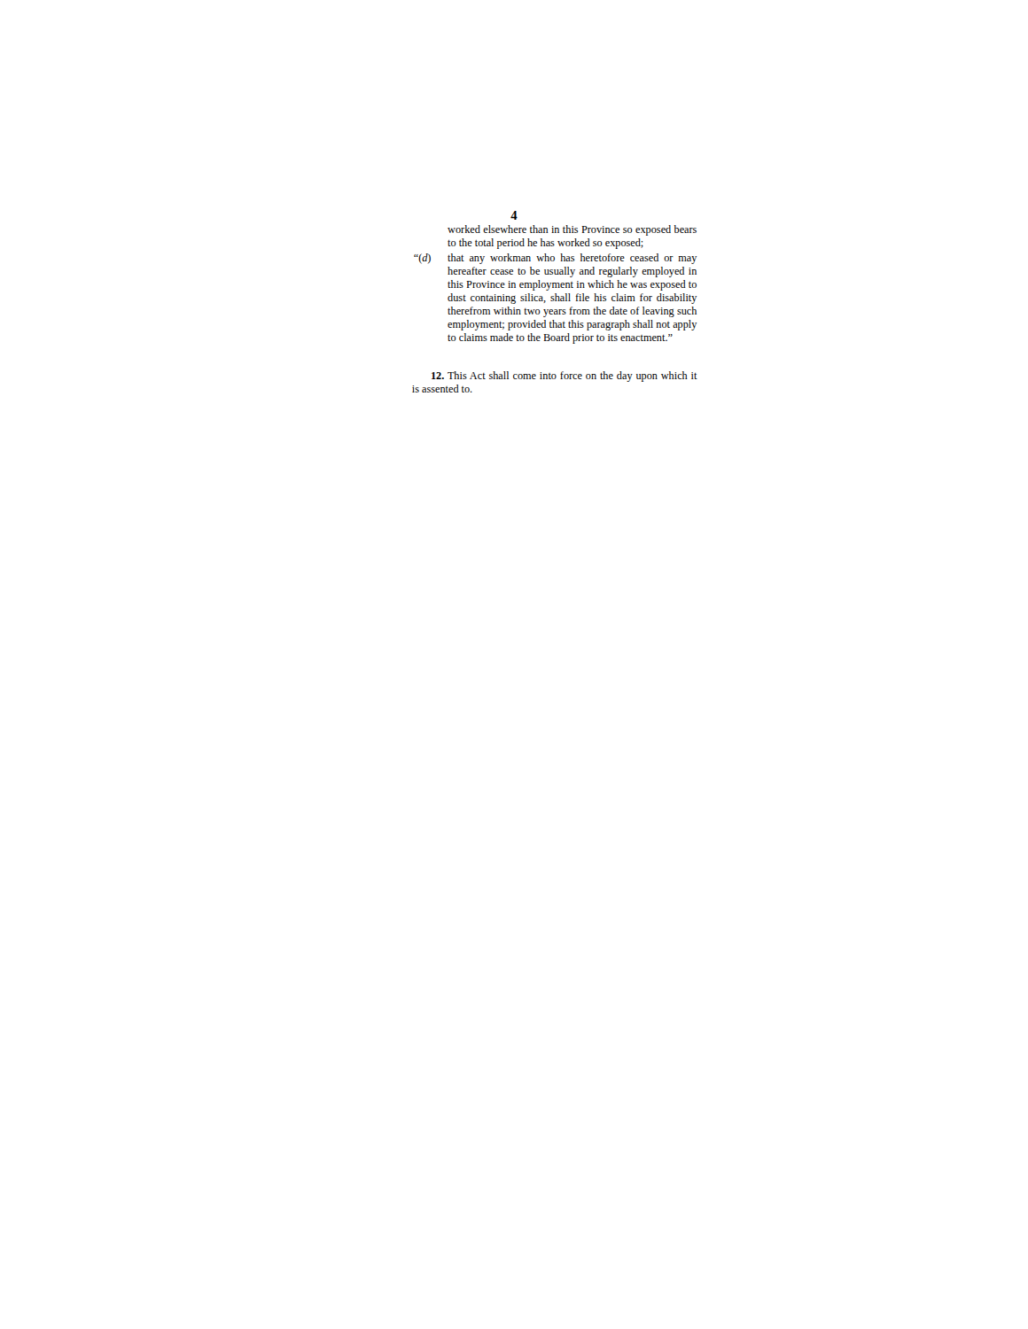4
worked elsewhere than in this Province so exposed bears to the total period he has worked so exposed;
“(d) that any workman who has heretofore ceased or may hereafter cease to be usually and regularly employed in this Province in employment in which he was exposed to dust containing silica, shall file his claim for disability therefrom within two years from the date of leaving such employment; provided that this paragraph shall not apply to claims made to the Board prior to its enactment.”
12. This Act shall come into force on the day upon which it is assented to.